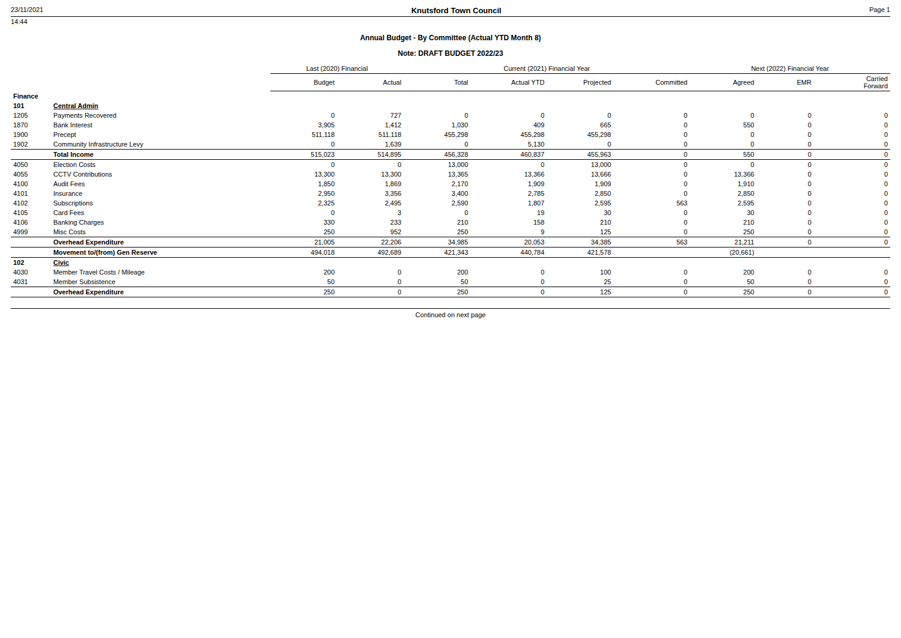23/11/2021
Knutsford Town Council
Page 1
14:44
Annual Budget - By Committee (Actual YTD Month 8)
Note: DRAFT BUDGET 2022/23
| | | Last (2020) Financial | Current (2021) Financial Year | Next (2022) Financial Year |
| --- | --- | --- | --- | --- |
| | | Budget | Actual | Total | Actual YTD | Projected | Committed | Agreed | EMR | Carried Forward |
| Finance |
| 101 | Central Admin | |
| 1205 | Payments Recovered | 0 | 727 | 0 | 0 | 0 | 0 | 0 | 0 | 0 |
| 1870 | Bank Interest | 3,905 | 1,412 | 1,030 | 409 | 665 | 0 | 550 | 0 | 0 |
| 1900 | Precept | 511,118 | 511,118 | 455,298 | 455,298 | 455,298 | 0 | 0 | 0 | 0 |
| 1902 | Community Infrastructure Levy | 0 | 1,639 | 0 | 5,130 | 0 | 0 | 0 | 0 | 0 |
| | Total Income | 515,023 | 514,895 | 456,328 | 460,837 | 455,963 | 0 | 550 | 0 | 0 |
| 4050 | Election Costs | 0 | 0 | 13,000 | 0 | 13,000 | 0 | 0 | 0 | 0 |
| 4055 | CCTV Contributions | 13,300 | 13,300 | 13,365 | 13,366 | 13,666 | 0 | 13,366 | 0 | 0 |
| 4100 | Audit Fees | 1,850 | 1,869 | 2,170 | 1,909 | 1,909 | 0 | 1,910 | 0 | 0 |
| 4101 | Insurance | 2,950 | 3,356 | 3,400 | 2,785 | 2,850 | 0 | 2,850 | 0 | 0 |
| 4102 | Subscriptions | 2,325 | 2,495 | 2,590 | 1,807 | 2,595 | 563 | 2,595 | 0 | 0 |
| 4105 | Card Fees | 0 | 3 | 0 | 19 | 30 | 0 | 30 | 0 | 0 |
| 4106 | Banking Charges | 330 | 233 | 210 | 158 | 210 | 0 | 210 | 0 | 0 |
| 4999 | Misc Costs | 250 | 952 | 250 | 9 | 125 | 0 | 250 | 0 | 0 |
| | Overhead Expenditure | 21,005 | 22,206 | 34,985 | 20,053 | 34,385 | 563 | 21,211 | 0 | 0 |
| | Movement to/(from) Gen Reserve | 494,018 | 492,689 | 421,343 | 440,784 | 421,578 | | (20,661) | | |
| 102 | Civic | |
| 4030 | Member Travel Costs / Mileage | 200 | 0 | 200 | 0 | 100 | 0 | 200 | 0 | 0 |
| 4031 | Member Subsistence | 50 | 0 | 50 | 0 | 25 | 0 | 50 | 0 | 0 |
| | Overhead Expenditure | 250 | 0 | 250 | 0 | 125 | 0 | 250 | 0 | 0 |
Continued on next page